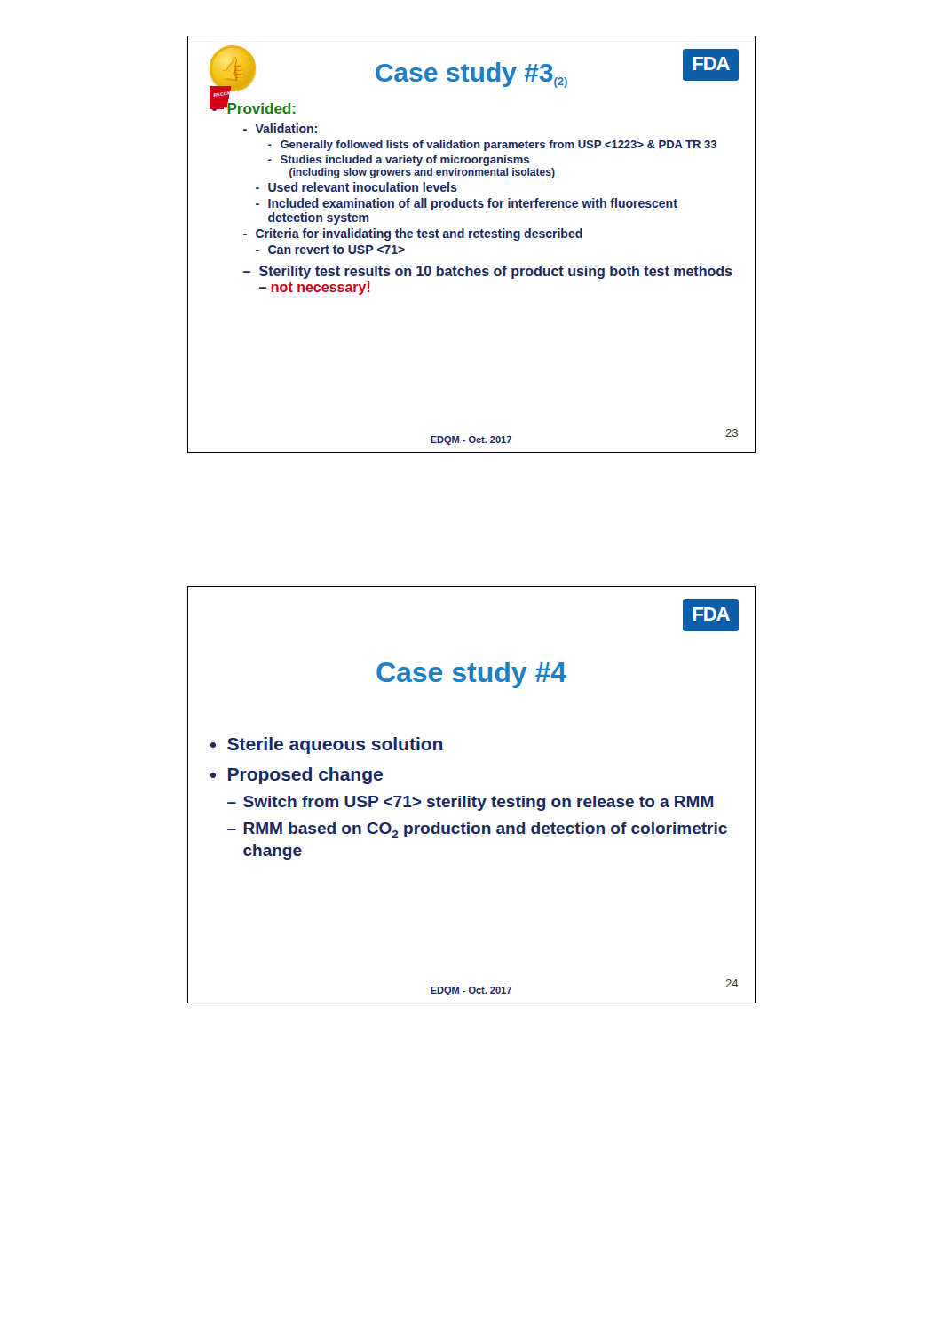FDA
RECOMMENDED
Case study #3(2)
Provided:
Validation:
Generally followed lists of validation parameters from USP <1223> & PDA TR 33
Studies included a variety of microorganisms (including slow growers and environmental isolates)
Used relevant inoculation levels
Included examination of all products for interference with fluorescent detection system
Criteria for invalidating the test and retesting described
Can revert to USP <71>
Sterility test results on 10 batches of product using both test methods – not necessary!
EDQM - Oct. 2017
23
FDA
Case study #4
Sterile aqueous solution
Proposed change
Switch from USP <71> sterility testing on release to a RMM
RMM based on CO2 production and detection of colorimetric change
EDQM - Oct. 2017
24